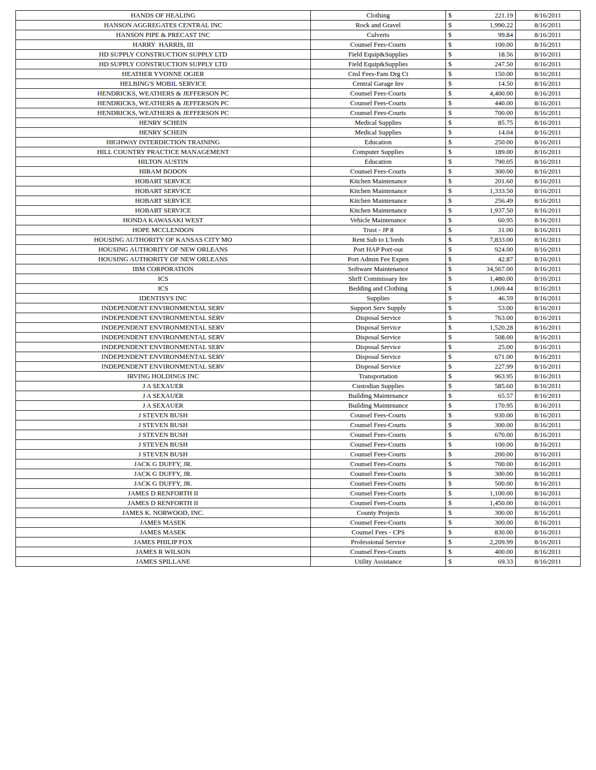| HANDS OF HEALING | Clothing | $ | 221.19 | 8/16/2011 |
| HANSON AGGREGATES CENTRAL INC | Rock and Gravel | $ | 1,990.22 | 8/16/2011 |
| HANSON PIPE & PRECAST INC | Culverts | $ | 99.84 | 8/16/2011 |
| HARRY HARRIS, III | Counsel Fees-Courts | $ | 100.00 | 8/16/2011 |
| HD SUPPLY CONSTRUCTION SUPPLY LTD | Field Equip&Supplies | $ | 18.56 | 8/16/2011 |
| HD SUPPLY CONSTRUCTION SUPPLY LTD | Field Equip&Supplies | $ | 247.50 | 8/16/2011 |
| HEATHER YVONNE OGIER | Cnsl Fees-Fam Drg Ct | $ | 150.00 | 8/16/2011 |
| HELBING'S MOBIL SERVICE | Central Garage Inv | $ | 14.50 | 8/16/2011 |
| HENDRICKS, WEATHERS & JEFFERSON PC | Counsel Fees-Courts | $ | 4,400.00 | 8/16/2011 |
| HENDRICKS, WEATHERS & JEFFERSON PC | Counsel Fees-Courts | $ | 440.00 | 8/16/2011 |
| HENDRICKS, WEATHERS & JEFFERSON PC | Counsel Fees-Courts | $ | 700.00 | 8/16/2011 |
| HENRY SCHEIN | Medical Supplies | $ | 85.75 | 8/16/2011 |
| HENRY SCHEIN | Medical Supplies | $ | 14.04 | 8/16/2011 |
| HIGHWAY INTERDICTION TRAINING | Education | $ | 250.00 | 8/16/2011 |
| HILL COUNTRY PRACTICE MANAGEMENT | Computer Supplies | $ | 189.00 | 8/16/2011 |
| HILTON AUSTIN | Education | $ | 790.05 | 8/16/2011 |
| HIRAM BODON | Counsel Fees-Courts | $ | 300.00 | 8/16/2011 |
| HOBART SERVICE | Kitchen Maintenance | $ | 201.60 | 8/16/2011 |
| HOBART SERVICE | Kitchen Maintenance | $ | 1,333.50 | 8/16/2011 |
| HOBART SERVICE | Kitchen Maintenance | $ | 256.49 | 8/16/2011 |
| HOBART SERVICE | Kitchen Maintenance | $ | 1,937.50 | 8/16/2011 |
| HONDA KAWASAKI WEST | Vehicle Maintenance | $ | 60.95 | 8/16/2011 |
| HOPE MCCLENDON | Trust - JP 8 | $ | 31.00 | 8/16/2011 |
| HOUSING AUTHORITY OF KANSAS CITY MO | Rent Sub to L'lords | $ | 7,833.00 | 8/16/2011 |
| HOUSING AUTHORITY OF NEW ORLEANS | Port HAP Port-out | $ | 924.00 | 8/16/2011 |
| HOUSING AUTHORITY OF NEW ORLEANS | Port Admin Fee Expen | $ | 42.87 | 8/16/2011 |
| IBM CORPORATION | Software Maintenance | $ | 34,567.00 | 8/16/2011 |
| ICS | Shrff Commissary Inv | $ | 1,480.00 | 8/16/2011 |
| ICS | Bedding and Clothing | $ | 1,069.44 | 8/16/2011 |
| IDENTISYS INC | Supplies | $ | 46.59 | 8/16/2011 |
| INDEPENDENT ENVIRONMENTAL SERV | Support Serv Supply | $ | 53.00 | 8/16/2011 |
| INDEPENDENT ENVIRONMENTAL SERV | Disposal Service | $ | 763.00 | 8/16/2011 |
| INDEPENDENT ENVIRONMENTAL SERV | Disposal Service | $ | 1,520.28 | 8/16/2011 |
| INDEPENDENT ENVIRONMENTAL SERV | Disposal Service | $ | 508.00 | 8/16/2011 |
| INDEPENDENT ENVIRONMENTAL SERV | Disposal Service | $ | 25.00 | 8/16/2011 |
| INDEPENDENT ENVIRONMENTAL SERV | Disposal Service | $ | 671.00 | 8/16/2011 |
| INDEPENDENT ENVIRONMENTAL SERV | Disposal Service | $ | 227.99 | 8/16/2011 |
| IRVING HOLDINGS INC | Transportation | $ | 963.95 | 8/16/2011 |
| J A SEXAUER | Custodian Supplies | $ | 585.60 | 8/16/2011 |
| J A SEXAUER | Building Maintenance | $ | 65.57 | 8/16/2011 |
| J A SEXAUER | Building Maintenance | $ | 170.95 | 8/16/2011 |
| J STEVEN BUSH | Counsel Fees-Courts | $ | 930.00 | 8/16/2011 |
| J STEVEN BUSH | Counsel Fees-Courts | $ | 300.00 | 8/16/2011 |
| J STEVEN BUSH | Counsel Fees-Courts | $ | 670.00 | 8/16/2011 |
| J STEVEN BUSH | Counsel Fees-Courts | $ | 100.00 | 8/16/2011 |
| J STEVEN BUSH | Counsel Fees-Courts | $ | 200.00 | 8/16/2011 |
| JACK G DUFFY, JR. | Counsel Fees-Courts | $ | 700.00 | 8/16/2011 |
| JACK G DUFFY, JR. | Counsel Fees-Courts | $ | 300.00 | 8/16/2011 |
| JACK G DUFFY, JR. | Counsel Fees-Courts | $ | 500.00 | 8/16/2011 |
| JAMES D RENFORTH II | Counsel Fees-Courts | $ | 1,100.00 | 8/16/2011 |
| JAMES D RENFORTH II | Counsel Fees-Courts | $ | 1,450.00 | 8/16/2011 |
| JAMES K. NORWOOD, INC. | County Projects | $ | 300.00 | 8/16/2011 |
| JAMES MASEK | Counsel Fees-Courts | $ | 300.00 | 8/16/2011 |
| JAMES MASEK | Counsel Fees - CPS | $ | 830.00 | 8/16/2011 |
| JAMES PHILIP FOX | Professional Service | $ | 2,209.99 | 8/16/2011 |
| JAMES R WILSON | Counsel Fees-Courts | $ | 400.00 | 8/16/2011 |
| JAMES SPILLANE | Utility Assistance | $ | 69.33 | 8/16/2011 |